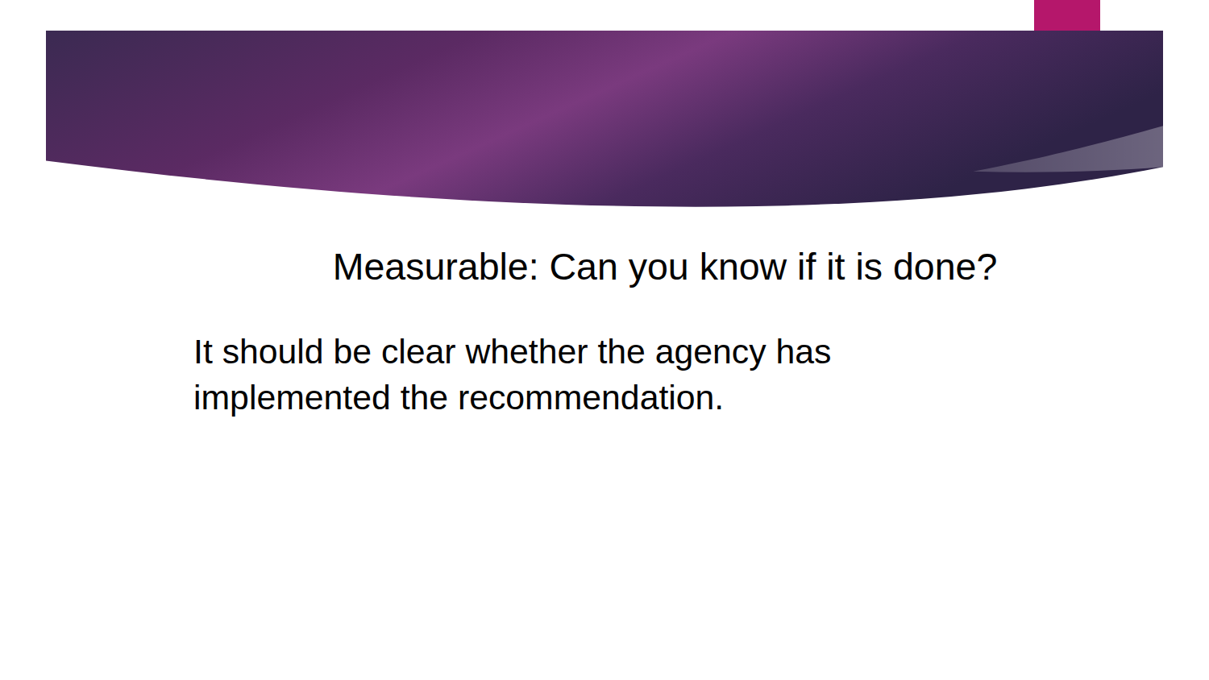Measurable: Can you know if it is done?
It should be clear whether the agency has implemented the recommendation.